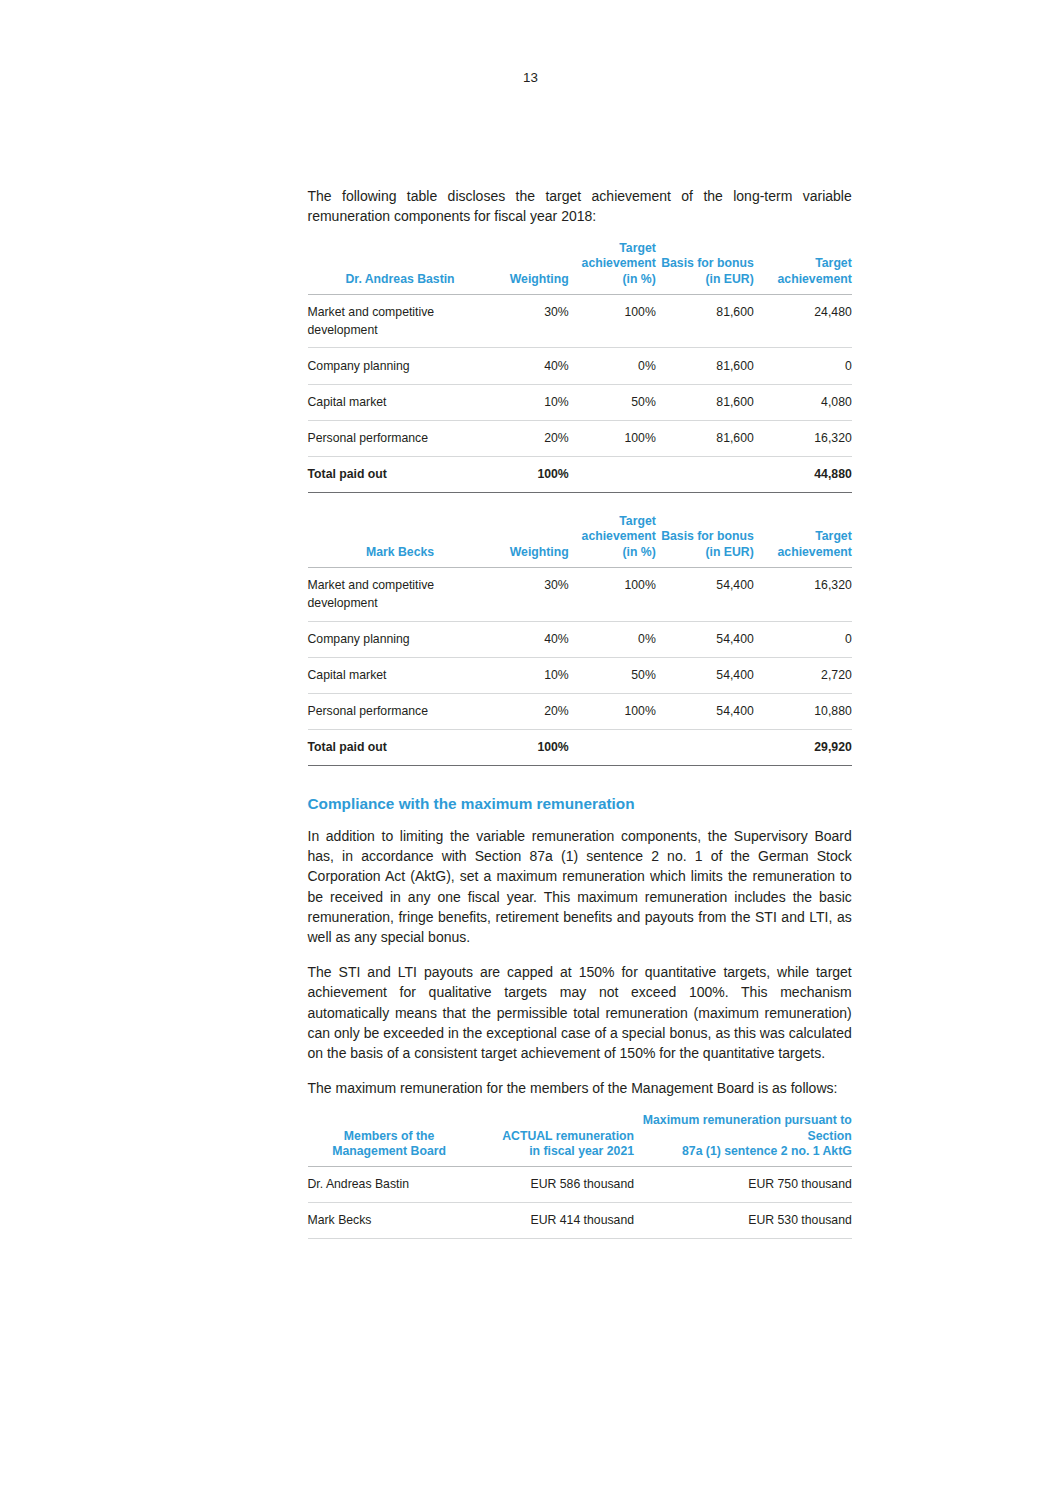13
The following table discloses the target achievement of the long-term variable remuneration components for fiscal year 2018:
| Dr. Andreas Bastin | Weighting | Target achievement (in %) | Basis for bonus (in EUR) | Target achievement |
| --- | --- | --- | --- | --- |
| Market and competitive development | 30% | 100% | 81,600 | 24,480 |
| Company planning | 40% | 0% | 81,600 | 0 |
| Capital market | 10% | 50% | 81,600 | 4,080 |
| Personal performance | 20% | 100% | 81,600 | 16,320 |
| Total paid out | 100% | | | 44,880 |
| Mark Becks | Weighting | Target achievement (in %) | Basis for bonus (in EUR) | Target achievement |
| --- | --- | --- | --- | --- |
| Market and competitive development | 30% | 100% | 54,400 | 16,320 |
| Company planning | 40% | 0% | 54,400 | 0 |
| Capital market | 10% | 50% | 54,400 | 2,720 |
| Personal performance | 20% | 100% | 54,400 | 10,880 |
| Total paid out | 100% | | | 29,920 |
Compliance with the maximum remuneration
In addition to limiting the variable remuneration components, the Supervisory Board has, in accordance with Section 87a (1) sentence 2 no. 1 of the German Stock Corporation Act (AktG), set a maximum remuneration which limits the remuneration to be received in any one fiscal year. This maximum remuneration includes the basic remuneration, fringe benefits, retirement benefits and payouts from the STI and LTI, as well as any special bonus.
The STI and LTI payouts are capped at 150% for quantitative targets, while target achievement for qualitative targets may not exceed 100%. This mechanism automatically means that the permissible total remuneration (maximum remuneration) can only be exceeded in the exceptional case of a special bonus, as this was calculated on the basis of a consistent target achievement of 150% for the quantitative targets.
The maximum remuneration for the members of the Management Board is as follows:
| Members of the Management Board | ACTUAL remuneration in fiscal year 2021 | Maximum remuneration pursuant to Section 87a (1) sentence 2 no. 1 AktG |
| --- | --- | --- |
| Dr. Andreas Bastin | EUR 586 thousand | EUR 750 thousand |
| Mark Becks | EUR 414 thousand | EUR 530 thousand |